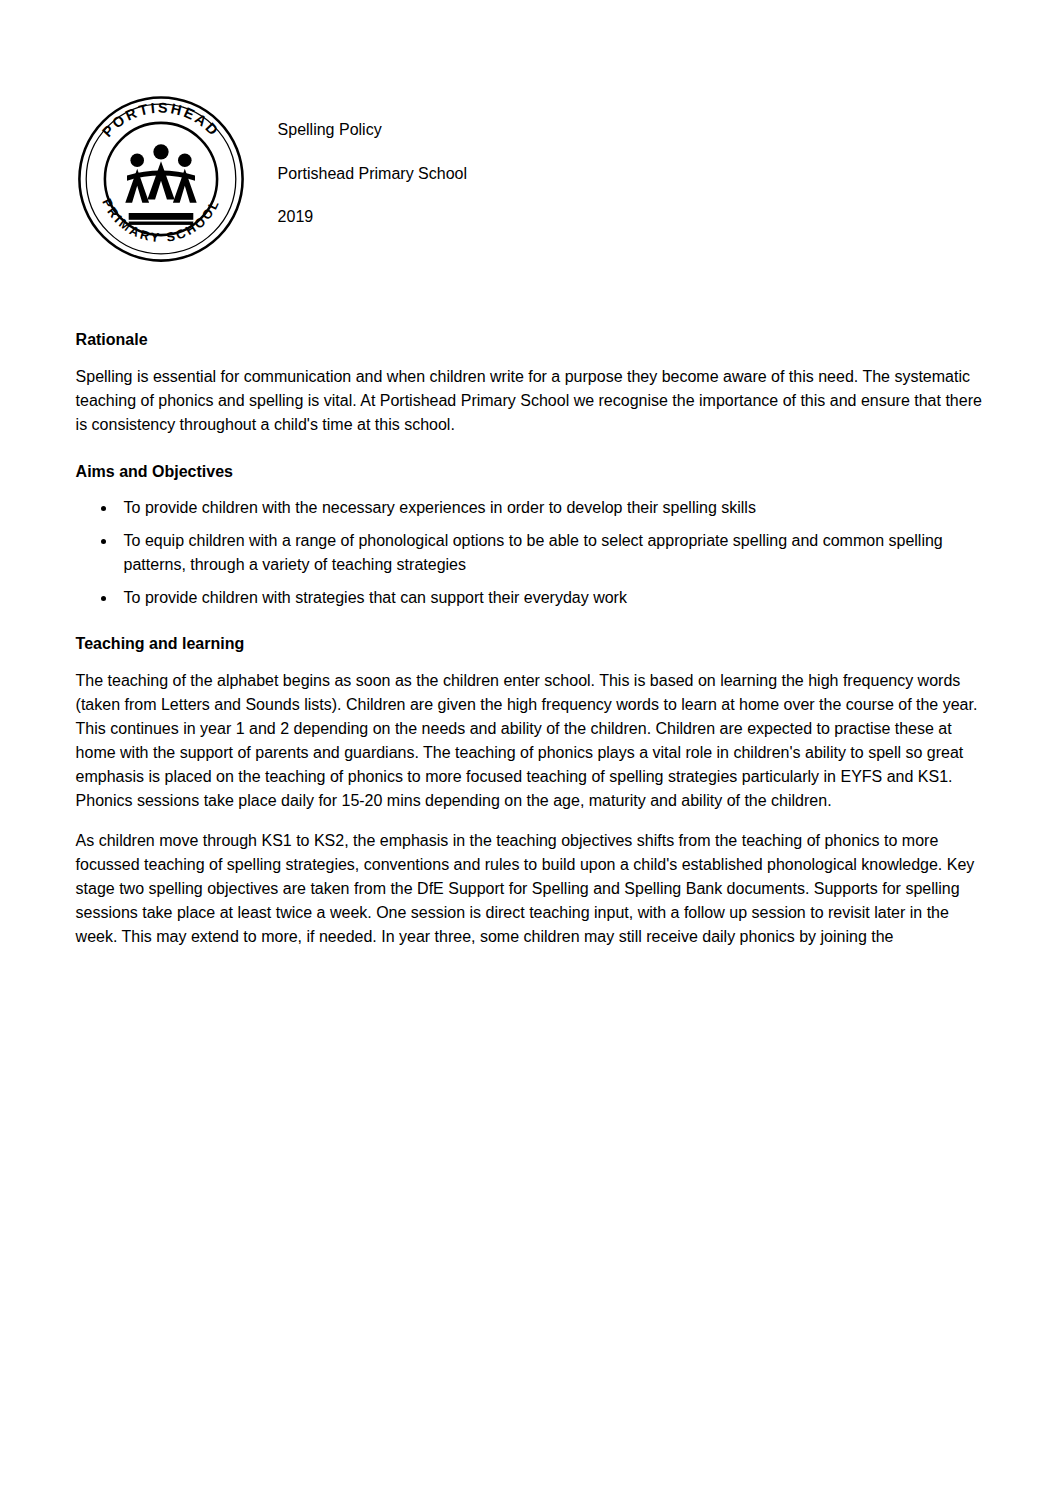Portishead Primary School crest PORTISHEAD PRIMARY SCHOOL
Spelling Policy
Portishead Primary School
2019
Rationale
Spelling is essential for communication and when children write for a purpose they become aware of this need. The systematic teaching of phonics and spelling is vital. At Portishead Primary School we recognise the importance of this and ensure that there is consistency throughout a child's time at this school.
Aims and Objectives
To provide children with the necessary experiences in order to develop their spelling skills
To equip children with a range of phonological options to be able to select appropriate spelling and common spelling patterns, through a variety of teaching strategies
To provide children with strategies that can support their everyday work
Teaching and learning
The teaching of the alphabet begins as soon as the children enter school. This is based on learning the high frequency words (taken from Letters and Sounds lists). Children are given the high frequency words to learn at home over the course of the year. This continues in year 1 and 2 depending on the needs and ability of the children. Children are expected to practise these at home with the support of parents and guardians. The teaching of phonics plays a vital role in children's ability to spell so great emphasis is placed on the teaching of phonics to more focused teaching of spelling strategies particularly in EYFS and KS1. Phonics sessions take place daily for 15-20 mins depending on the age, maturity and ability of the children.
As children move through KS1 to KS2, the emphasis in the teaching objectives shifts from the teaching of phonics to more focussed teaching of spelling strategies, conventions and rules to build upon a child's established phonological knowledge. Key stage two spelling objectives are taken from the DfE Support for Spelling and Spelling Bank documents. Supports for spelling sessions take place at least twice a week. One session is direct teaching input, with a follow up session to revisit later in the week. This may extend to more, if needed. In year three, some children may still receive daily phonics by joining the